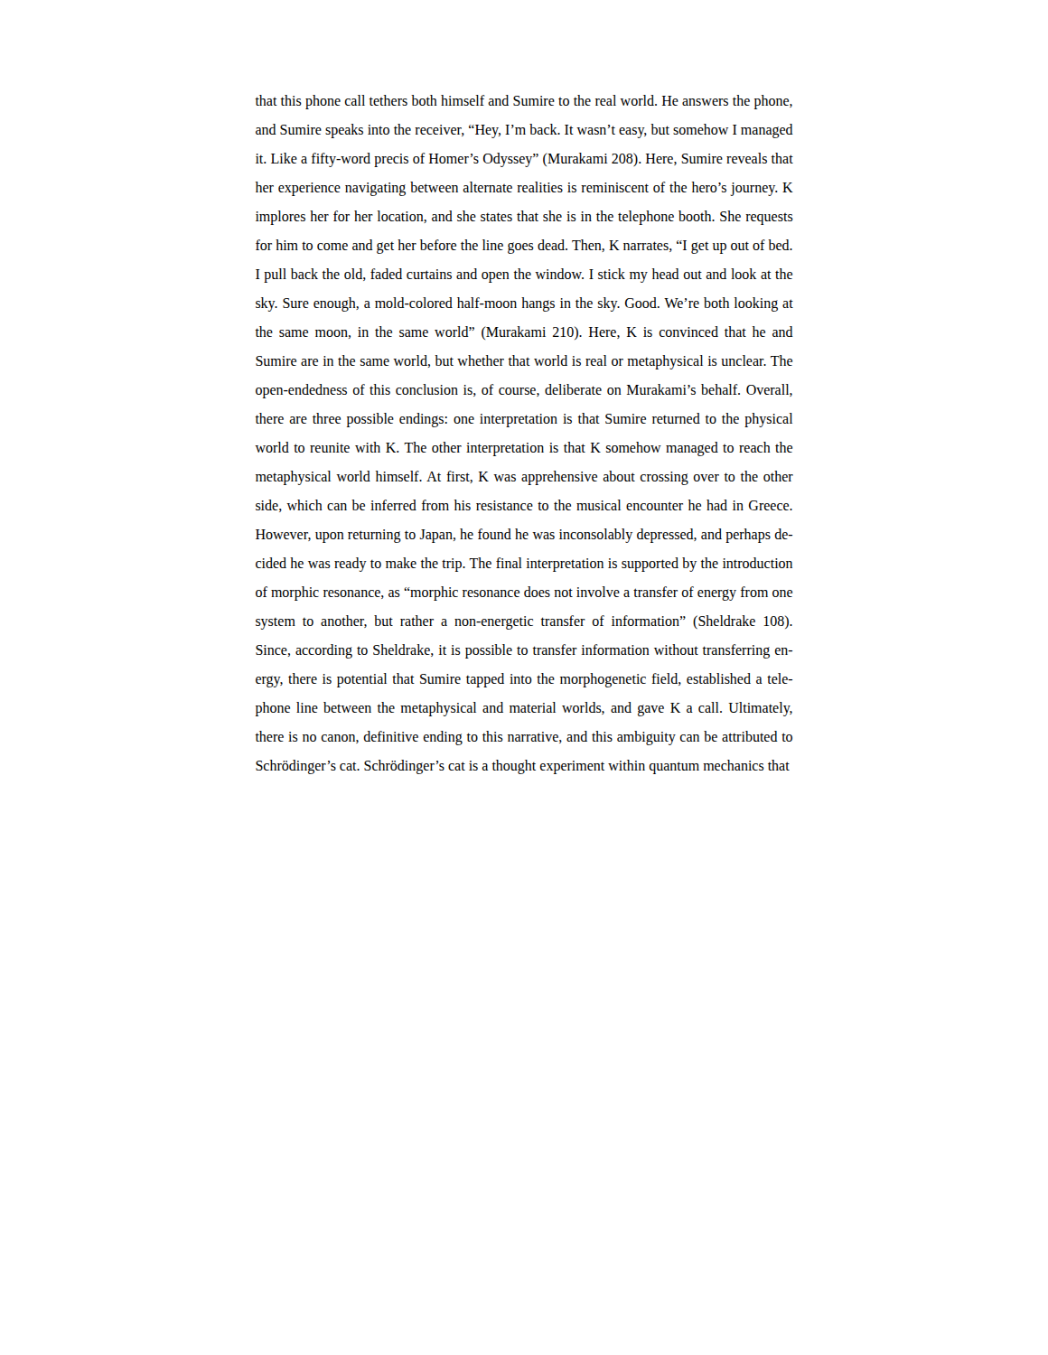that this phone call tethers both himself and Sumire to the real world. He answers the phone, and Sumire speaks into the receiver, “Hey, I’m back. It wasn’t easy, but somehow I managed it. Like a fifty-word precis of Homer’s Odyssey” (Murakami 208). Here, Sumire reveals that her experience navigating between alternate realities is reminiscent of the hero’s journey. K implores her for her location, and she states that she is in the telephone booth. She requests for him to come and get her before the line goes dead. Then, K narrates, “I get up out of bed. I pull back the old, faded curtains and open the window. I stick my head out and look at the sky. Sure enough, a mold-colored half-moon hangs in the sky. Good. We’re both looking at the same moon, in the same world” (Murakami 210). Here, K is convinced that he and Sumire are in the same world, but whether that world is real or metaphysical is unclear. The open-endedness of this conclusion is, of course, deliberate on Murakami’s behalf. Overall, there are three possible endings: one interpretation is that Sumire returned to the physical world to reunite with K. The other interpretation is that K somehow managed to reach the metaphysical world himself. At first, K was apprehensive about crossing over to the other side, which can be inferred from his resistance to the musical encounter he had in Greece. However, upon returning to Japan, he found he was inconsolably depressed, and perhaps decided he was ready to make the trip. The final interpretation is supported by the introduction of morphic resonance, as “morphic resonance does not involve a transfer of energy from one system to another, but rather a non-energetic transfer of information” (Sheldrake 108). Since, according to Sheldrake, it is possible to transfer information without transferring energy, there is potential that Sumire tapped into the morphogenetic field, established a telephone line between the metaphysical and material worlds, and gave K a call. Ultimately, there is no canon, definitive ending to this narrative, and this ambiguity can be attributed to Schrödinger’s cat. Schrödinger’s cat is a thought experiment within quantum mechanics that